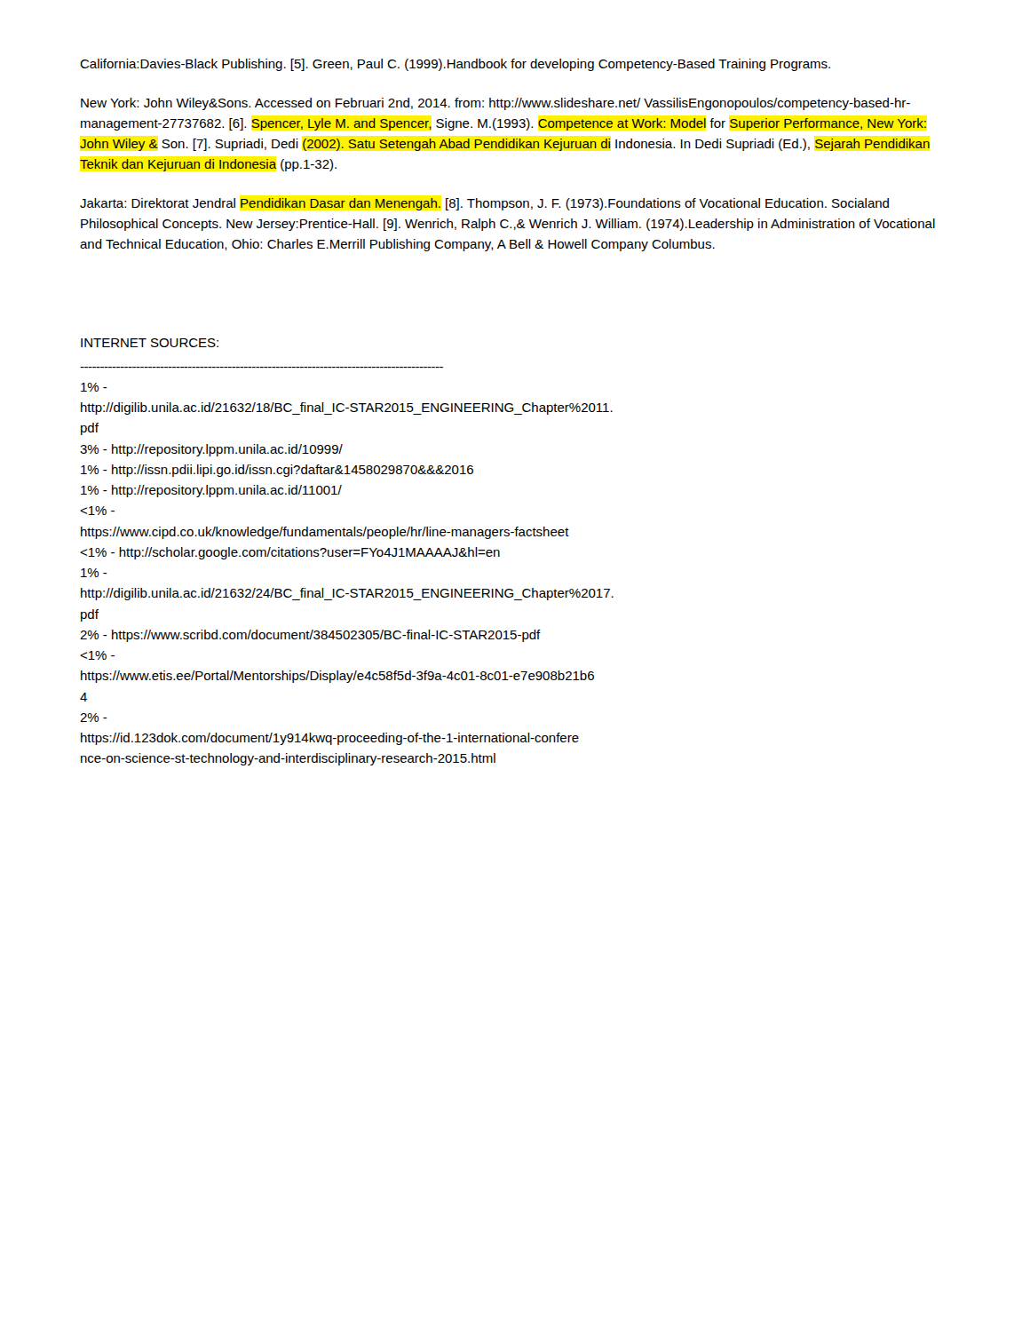California:Davies-Black Publishing. [5]. Green, Paul C. (1999).Handbook for developing Competency-Based Training Programs.
New York: John Wiley&Sons. Accessed on Februari 2nd, 2014. from: http://www.slideshare.net/ VassilisEngonopoulos/competency-based-hr-management-27737682. [6]. Spencer, Lyle M. and Spencer, Signe. M.(1993). Competence at Work: Model for Superior Performance, New York: John Wiley & Son. [7]. Supriadi, Dedi (2002). Satu Setengah Abad Pendidikan Kejuruan di Indonesia. In Dedi Supriadi (Ed.), Sejarah Pendidikan Teknik dan Kejuruan di Indonesia (pp.1-32).
Jakarta: Direktorat Jendral Pendidikan Dasar dan Menengah. [8]. Thompson, J. F. (1973).Foundations of Vocational Education. Socialand Philosophical Concepts. New Jersey:Prentice-Hall. [9]. Wenrich, Ralph C.,& Wenrich J. William. (1974).Leadership in Administration of Vocational and Technical Education, Ohio: Charles E.Merrill Publishing Company, A Bell & Howell Company Columbus.
INTERNET SOURCES:
-------------------------------------------------------------------------------------------
1% -
http://digilib.unila.ac.id/21632/18/BC_final_IC-STAR2015_ENGINEERING_Chapter%2011.
pdf
3% - http://repository.lppm.unila.ac.id/10999/
1% - http://issn.pdii.lipi.go.id/issn.cgi?daftar&1458029870&&&2016
1% - http://repository.lppm.unila.ac.id/11001/
<1% -
https://www.cipd.co.uk/knowledge/fundamentals/people/hr/line-managers-factsheet
<1% - http://scholar.google.com/citations?user=FYo4J1MAAAAJ&hl=en
1% -
http://digilib.unila.ac.id/21632/24/BC_final_IC-STAR2015_ENGINEERING_Chapter%2017.
pdf
2% - https://www.scribd.com/document/384502305/BC-final-IC-STAR2015-pdf
<1% -
https://www.etis.ee/Portal/Mentorships/Display/e4c58f5d-3f9a-4c01-8c01-e7e908b21b6
4
2% -
https://id.123dok.com/document/1y914kwq-proceeding-of-the-1-international-confere
nce-on-science-st-technology-and-interdisciplinary-research-2015.html